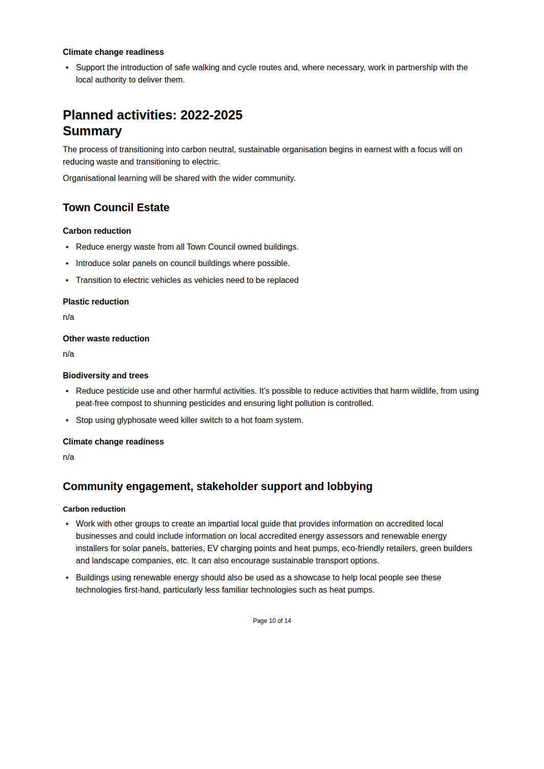Climate change readiness
Support the introduction of safe walking and cycle routes and, where necessary, work in partnership with the local authority to deliver them.
Planned activities: 2022-2025Summary
The process of transitioning into carbon neutral, sustainable organisation begins in earnest with a focus will on reducing waste and transitioning to electric.
Organisational learning will be shared with the wider community.
Town Council Estate
Carbon reduction
Reduce energy waste from all Town Council owned buildings.
Introduce solar panels on council buildings where possible.
Transition to electric vehicles as vehicles need to be replaced
Plastic reduction
n/a
Other waste reduction
n/a
Biodiversity and trees
Reduce pesticide use and other harmful activities. It’s possible to reduce activities that harm wildlife, from using peat-free compost to shunning pesticides and ensuring light pollution is controlled.
Stop using glyphosate weed killer switch to a hot foam system.
Climate change readiness
n/a
Community engagement, stakeholder support and lobbying
Carbon reduction
Work with other groups to create an impartial local guide that provides information on accredited local businesses and could include information on local accredited energy assessors and renewable energy installers for solar panels, batteries, EV charging points and heat pumps, eco-friendly retailers, green builders and landscape companies, etc. It can also encourage sustainable transport options.
Buildings using renewable energy should also be used as a showcase to help local people see these technologies first-hand, particularly less familiar technologies such as heat pumps.
Page 10 of 14